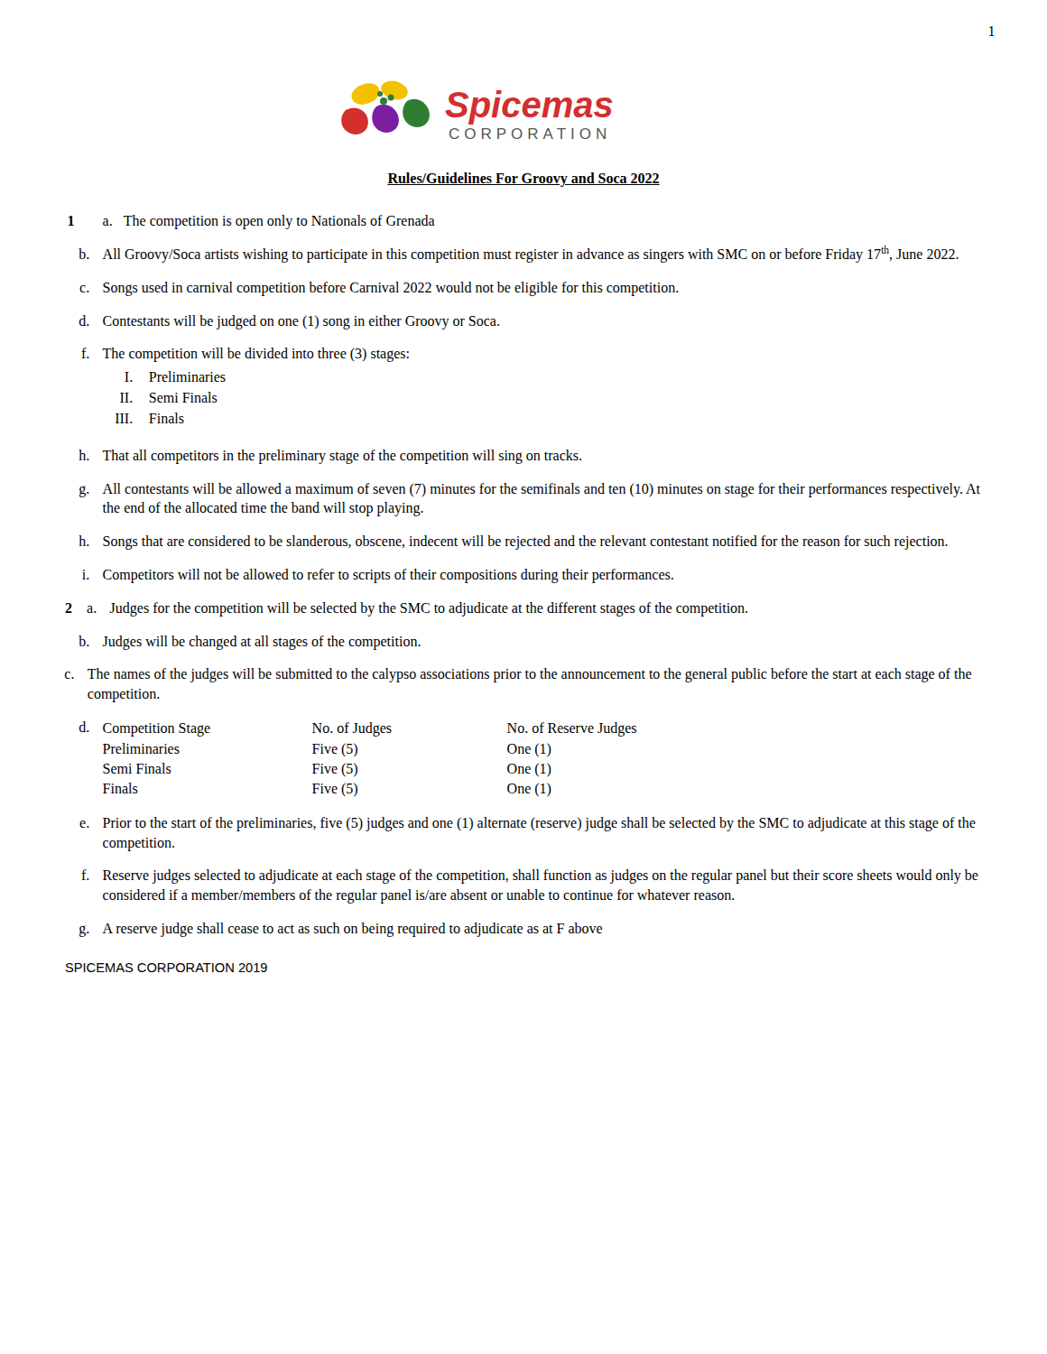1
Spicemas CORPORATION
Rules/Guidelines For Groovy and Soca 2022
1
a.
The competition is open only to Nationals of Grenada
b.
All Groovy/Soca artists wishing to participate in this competition must register in advance as singers with SMC on or before Friday 17th, June 2022.
c.
Songs used in carnival competition before Carnival 2022 would not be eligible for this competition.
d.
Contestants will be judged on one (1) song in either Groovy or Soca.
f.
The competition will be divided into three (3) stages:
I.
Preliminaries
II.
Semi Finals
III.
Finals
h.
That all competitors in the preliminary stage of the competition will sing on tracks.
g.
All contestants will be allowed a maximum of seven (7) minutes for the semifinals and ten (10) minutes on stage for their performances respectively. At the end of the allocated time the band will stop playing.
h.
Songs that are considered to be slanderous, obscene, indecent will be rejected and the relevant contestant notified for the reason for such rejection.
i.
Competitors will not be allowed to refer to scripts of their compositions during their performances.
2
a.
Judges for the competition will be selected by the SMC to adjudicate at the different stages of the competition.
b.
Judges will be changed at all stages of the competition.
c.
The names of the judges will be submitted to the calypso associations prior to the announcement to the general public before the start at each stage of the competition.
d.
| Competition Stage | No. of Judges | No. of Reserve Judges |
| Preliminaries | Five (5) | One (1) |
| Semi Finals | Five (5) | One (1) |
| Finals | Five (5) | One (1) |
e.
Prior to the start of the preliminaries, five (5) judges and one (1) alternate (reserve) judge shall be selected by the SMC to adjudicate at this stage of the competition.
f.
Reserve judges selected to adjudicate at each stage of the competition, shall function as judges on the regular panel but their score sheets would only be considered if a member/members of the regular panel is/are absent or unable to continue for whatever reason.
g.
A reserve judge shall cease to act as such on being required to adjudicate as at F above
SPICEMAS CORPORATION 2019